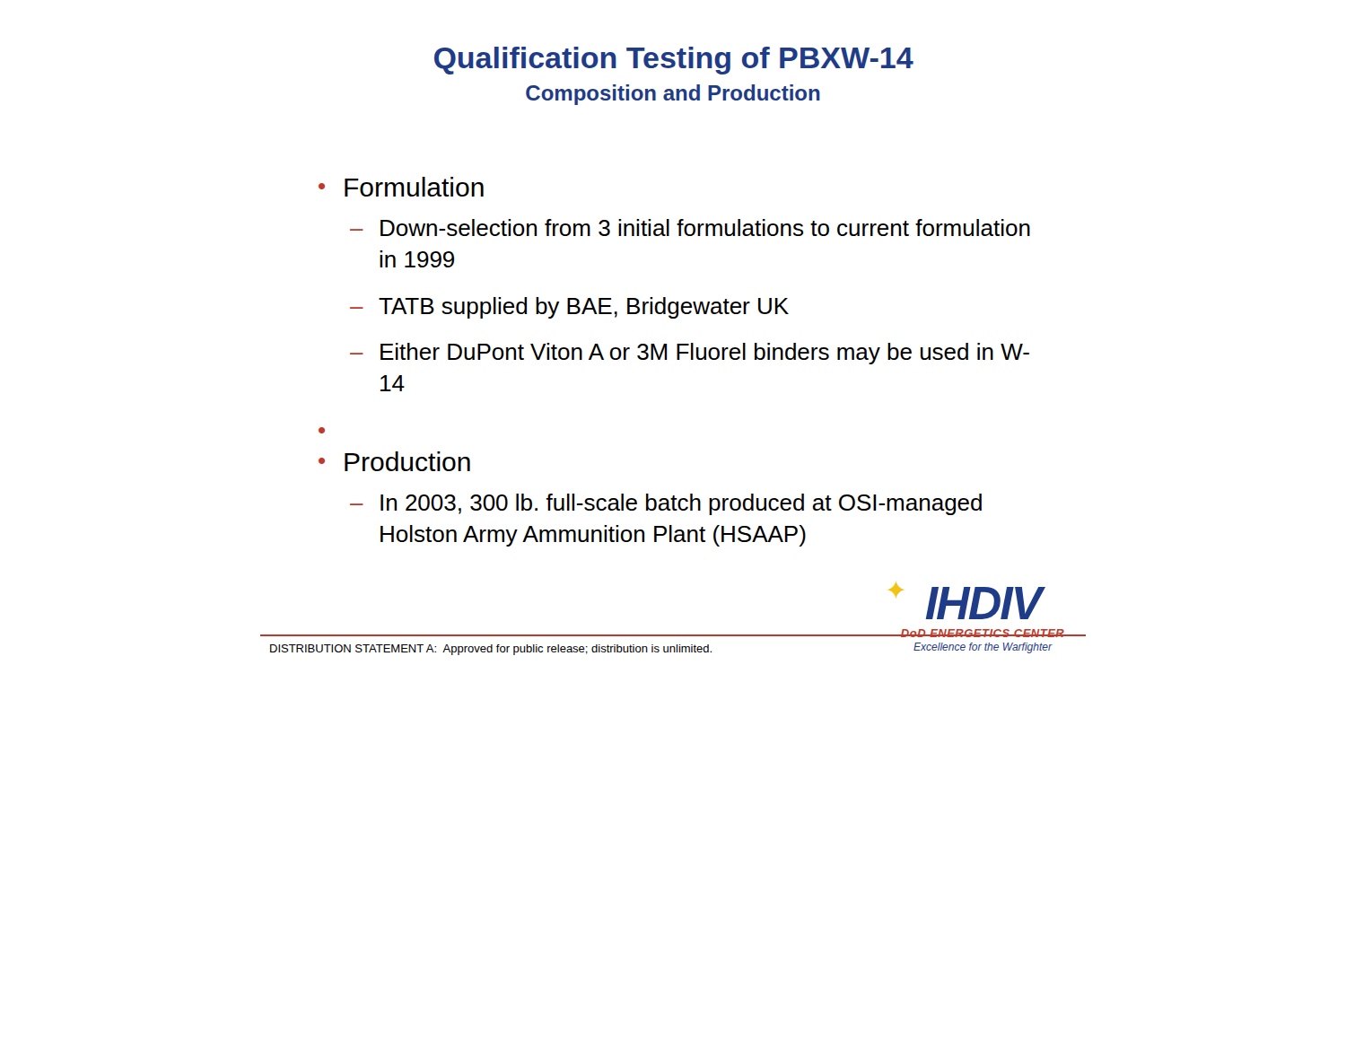Qualification Testing of PBXW-14
Composition and Production
Formulation
Down-selection from 3 initial formulations to current formulation in 1999
TATB supplied by BAE, Bridgewater UK
Either DuPont Viton A or 3M Fluorel binders may be used in W-14
Production
In 2003, 300 lb. full-scale batch produced at OSI-managed Holston Army Ammunition Plant (HSAAP)
✦
IHDIV
DoD ENERGETICS CENTER
Excellence for the Warfighter
DISTRIBUTION STATEMENT A: Approved for public release; distribution is unlimited.